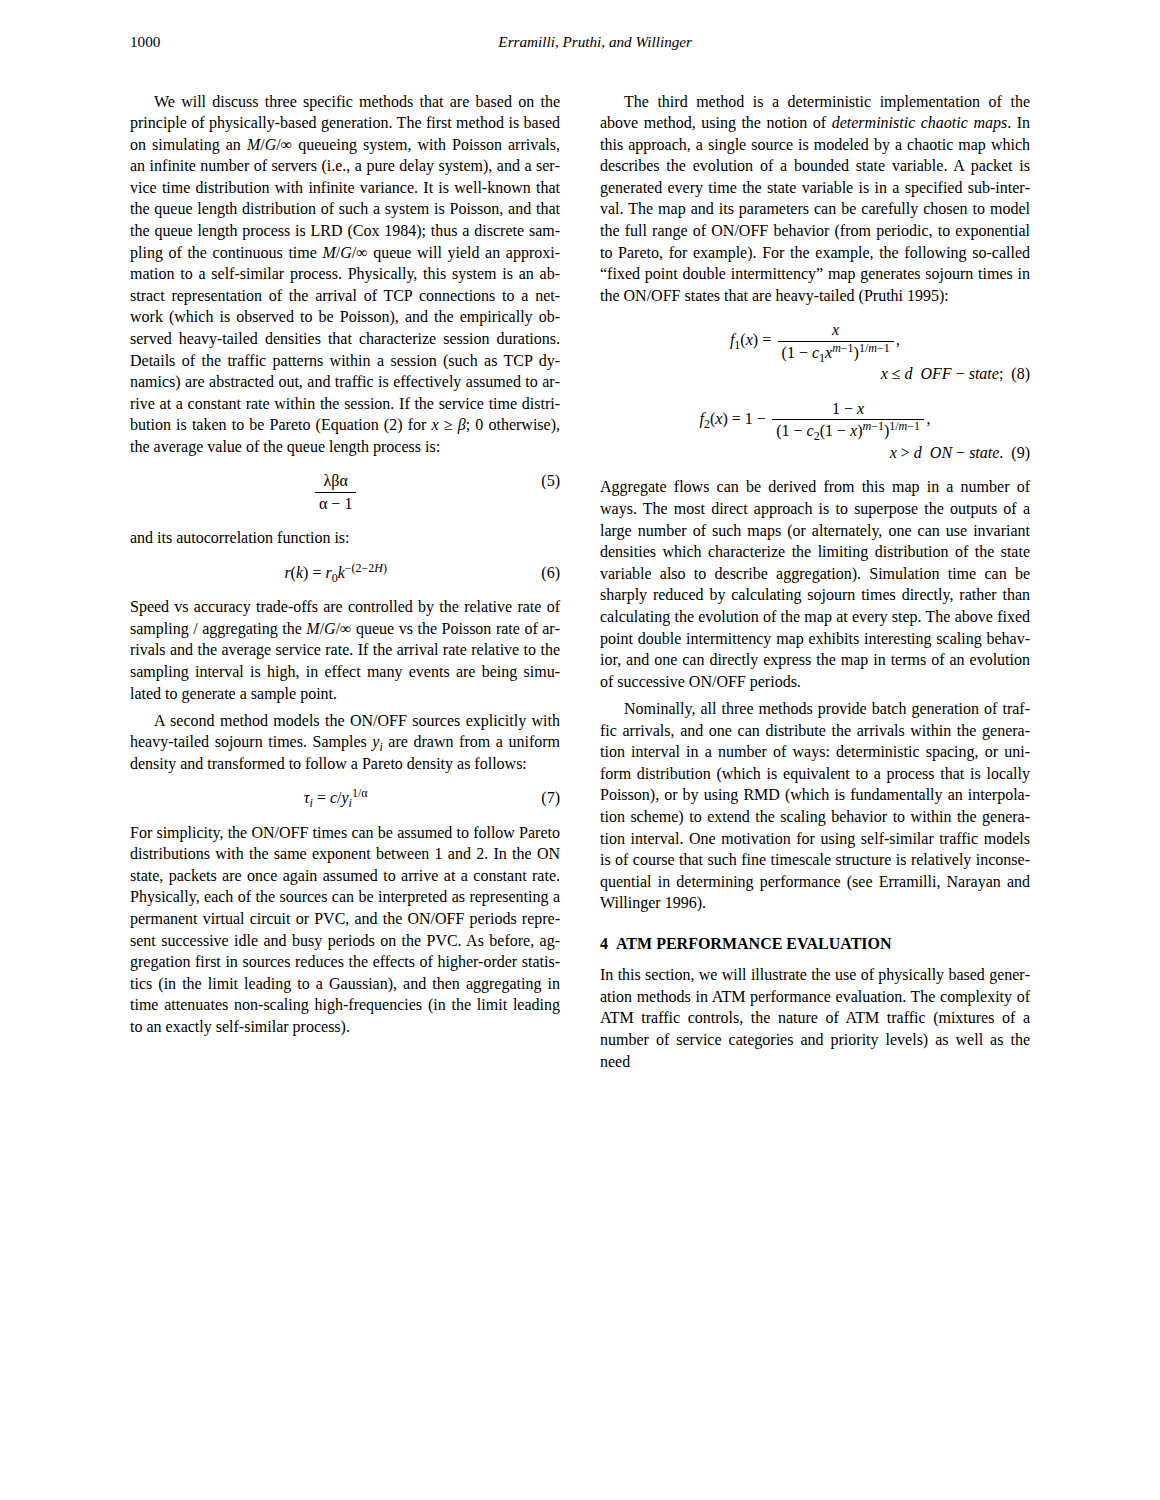1000 Erramilli, Pruthi, and Willinger
We will discuss three specific methods that are based on the principle of physically-based generation. The first method is based on simulating an M/G/∞ queueing system, with Poisson arrivals, an infinite number of servers (i.e., a pure delay system), and a service time distribution with infinite variance. It is well-known that the queue length distribution of such a system is Poisson, and that the queue length process is LRD (Cox 1984); thus a discrete sampling of the continuous time M/G/∞ queue will yield an approximation to a self-similar process. Physically, this system is an abstract representation of the arrival of TCP connections to a network (which is observed to be Poisson), and the empirically observed heavy-tailed densities that characterize session durations. Details of the traffic patterns within a session (such as TCP dynamics) are abstracted out, and traffic is effectively assumed to arrive at a constant rate within the session. If the service time distribution is taken to be Pareto (Equation (2) for x ≥ β; 0 otherwise), the average value of the queue length process is:
(5) λβα α − 1
and its autocorrelation function is:
(6) r(k) = r0k−(2−2H)
Speed vs accuracy trade-offs are controlled by the relative rate of sampling / aggregating the M/G/∞ queue vs the Poisson rate of arrivals and the average service rate. If the arrival rate relative to the sampling interval is high, in effect many events are being simulated to generate a sample point.
A second method models the ON/OFF sources explicitly with heavy-tailed sojourn times. Samples yi are drawn from a uniform density and transformed to follow a Pareto density as follows:
(7) τi = c/yi1/α
For simplicity, the ON/OFF times can be assumed to follow Pareto distributions with the same exponent between 1 and 2. In the ON state, packets are once again assumed to arrive at a constant rate. Physically, each of the sources can be interpreted as representing a permanent virtual circuit or PVC, and the ON/OFF periods represent successive idle and busy periods on the PVC. As before, aggregation first in sources reduces the effects of higher-order statistics (in the limit leading to a Gaussian), and then aggregating in time attenuates non-scaling high-frequencies (in the limit leading to an exactly self-similar process).
The third method is a deterministic implementation of the above method, using the notion of deterministic chaotic maps. In this approach, a single source is modeled by a chaotic map which describes the evolution of a bounded state variable. A packet is generated every time the state variable is in a specified sub-interval. The map and its parameters can be carefully chosen to model the full range of ON/OFF behavior (from periodic, to exponential to Pareto, for example). For the example, the following so-called “fixed point double intermittency” map generates sojourn times in the ON/OFF states that are heavy-tailed (Pruthi 1995):
f1(x) = x(1 − c1xm−1)1/m−1, x ≤ d OFF − state; (8)
f2(x) = 1 − 1 − x(1 − c2(1 − x)m−1)1/m−1, x > d ON − state. (9)
Aggregate flows can be derived from this map in a number of ways. The most direct approach is to superpose the outputs of a large number of such maps (or alternately, one can use invariant densities which characterize the limiting distribution of the state variable also to describe aggregation). Simulation time can be sharply reduced by calculating sojourn times directly, rather than calculating the evolution of the map at every step. The above fixed point double intermittency map exhibits interesting scaling behavior, and one can directly express the map in terms of an evolution of successive ON/OFF periods.
Nominally, all three methods provide batch generation of traffic arrivals, and one can distribute the arrivals within the generation interval in a number of ways: deterministic spacing, or uniform distribution (which is equivalent to a process that is locally Poisson), or by using RMD (which is fundamentally an interpolation scheme) to extend the scaling behavior to within the generation interval. One motivation for using self-similar traffic models is of course that such fine timescale structure is relatively inconsequential in determining performance (see Erramilli, Narayan and Willinger 1996).
4 ATM PERFORMANCE EVALUATION
In this section, we will illustrate the use of physically based generation methods in ATM performance evaluation. The complexity of ATM traffic controls, the nature of ATM traffic (mixtures of a number of service categories and priority levels) as well as the need